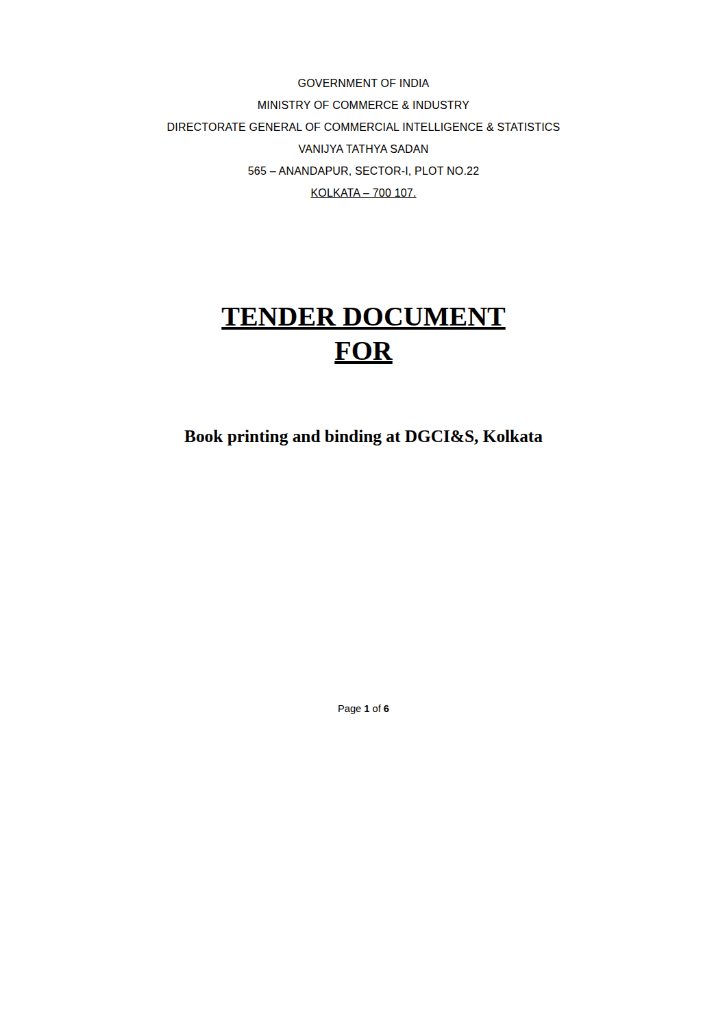GOVERNMENT OF INDIA
MINISTRY OF COMMERCE & INDUSTRY
DIRECTORATE GENERAL OF COMMERCIAL INTELLIGENCE & STATISTICS
VANIJYA TATHYA SADAN
565 – ANANDAPUR, SECTOR-I, PLOT NO.22
KOLKATA – 700 107.
TENDER DOCUMENT
FOR
Book printing and binding at DGCI&S, Kolkata
Page 1 of 6